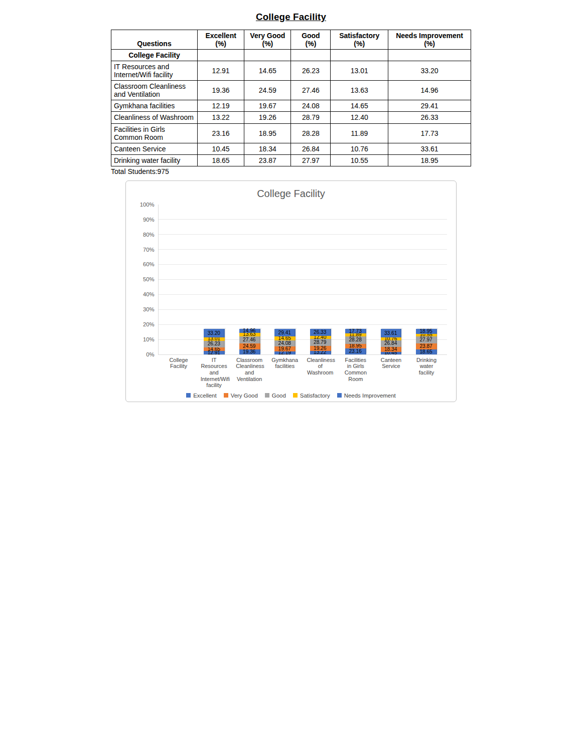College Facility
| Questions | Excellent (%) | Very Good (%) | Good (%) | Satisfactory (%) | Needs Improvement (%) |
| --- | --- | --- | --- | --- | --- |
| College Facility | | | | | |
| IT Resources and Internet/Wifi facility | 12.91 | 14.65 | 26.23 | 13.01 | 33.20 |
| Classroom Cleanliness and Ventilation | 19.36 | 24.59 | 27.46 | 13.63 | 14.96 |
| Gymkhana facilities | 12.19 | 19.67 | 24.08 | 14.65 | 29.41 |
| Cleanliness of Washroom | 13.22 | 19.26 | 28.79 | 12.40 | 26.33 |
| Facilities in Girls Common Room | 23.16 | 18.95 | 28.28 | 11.89 | 17.73 |
| Canteen Service | 10.45 | 18.34 | 26.84 | 10.76 | 33.61 |
| Drinking water facility | 18.65 | 23.87 | 27.97 | 10.55 | 18.95 |
Total Students:975
College Facility
100% 90% 80% 70% 60% 50% 40% 30% 20% 10% 0%
12.91
14.65
26.23
13.01
33.20
19.36
24.59
27.46
13.63
14.96
12.19
19.67
24.08
14.65
29.41
13.22
19.26
28.79
12.40
26.33
23.16
18.95
28.28
11.89
17.73
10.45
18.34
26.84
10.76
33.61
18.65
23.87
27.97
10.55
18.95
College Facility
IT Resources and Internet/Wifi facility
Classroom Cleanliness and Ventilation
Gymkhana facilities
Cleanliness of Washroom
Facilities in Girls Common Room
Canteen Service
Drinking water facility
Excellent
Very Good
Good
Satisfactory
Needs Improvement